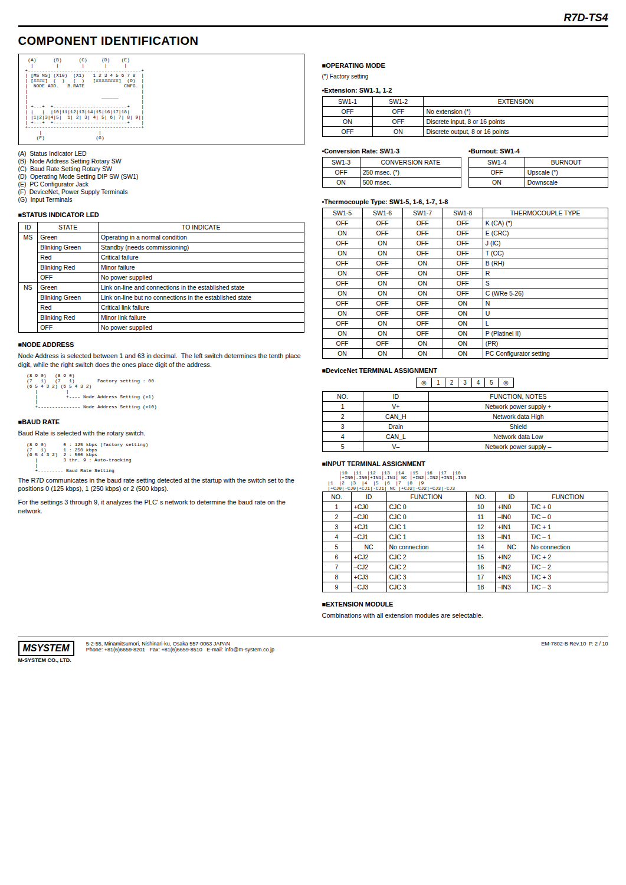R7D-TS4
COMPONENT IDENTIFICATION
(A) (B) (C) (D) (E) | | | | | +----------------------------------------+ | [MS NS] (X10) (X1) 1 2 3 4 5 6 7 8 | | [####] ( ) ( ) [########] (O) | | NODE ADD. B.RATE CNFG. | | | | ______ | | | | +---+ +--------------------------+ | | | | |10|11|12|13|14|15|16|17|18| | | |1|2|3|4|5| 1| 2| 3| 4| 5| 6| 7| 8| 9|| | +---+ +--------------------------+ | +----------------------------------------+ | | (F) (G)
(A) Status Indicator LED
(B) Node Address Setting Rotary SW
(C) Baud Rate Setting Rotary SW
(D) Operating Mode Setting DIP SW (SW1)
(E) PC Configurator Jack
(F) DeviceNet, Power Supply Terminals
(G) Input Terminals
STATUS INDICATOR LED
| ID | STATE | TO INDICATE |
| --- | --- | --- |
| MS | Green | Operating in a normal condition |
| Blinking Green | Standby (needs commissioning) |
| Red | Critical failure |
| Blinking Red | Minor failure |
| OFF | No power supplied |
| NS | Green | Link on-line and connections in the established state |
| Blinking Green | Link on-line but no connections in the established state |
| Red | Critical link failure |
| Blinking Red | Minor link failure |
| OFF | No power supplied |
NODE ADDRESS
Node Address is selected between 1 and 63 in decimal. The left switch determines the tenth place digit, while the right switch does the ones place digit of the address.
(8 9 0) (8 9 0) (7 1) (7 1) Factory setting : 00 (6 5 4 3 2) (6 5 4 3 2) | | | +---- Node Address Setting (x1) | +--------------- Node Address Setting (x10)
BAUD RATE
Baud Rate is selected with the rotary switch.
(8 9 0) 0 : 125 kbps (factory setting) (7 1) 1 : 250 kbps (6 5 4 3 2) 2 : 500 kbps | 3 thr. 9 : Auto-tracking | +--------- Baud Rate Setting
The R7D communicates in the baud rate setting detected at the startup with the switch set to the positions 0 (125 kbps), 1 (250 kbps) or 2 (500 kbps).
For the settings 3 through 9, it analyzes the PLC' s network to determine the baud rate on the network.
OPERATING MODE
(*) Factory setting
Extension: SW1-1, 1-2
| SW1-1 | SW1-2 | EXTENSION |
| --- | --- | --- |
| OFF | OFF | No extension (*) |
| ON | OFF | Discrete input, 8 or 16 points |
| OFF | ON | Discrete output, 8 or 16 points |
Conversion Rate: SW1-3
| SW1-3 | CONVERSION RATE |
| --- | --- |
| OFF | 250 msec. (*) |
| ON | 500 msec. |
Burnout: SW1-4
| SW1-4 | BURNOUT |
| --- | --- |
| OFF | Upscale (*) |
| ON | Downscale |
Thermocouple Type: SW1-5, 1-6, 1-7, 1-8
| SW1-5 | SW1-6 | SW1-7 | SW1-8 | THERMOCOUPLE TYPE |
| --- | --- | --- | --- | --- |
| OFF | OFF | OFF | OFF | K (CA) (*) |
| ON | OFF | OFF | OFF | E (CRC) |
| OFF | ON | OFF | OFF | J (IC) |
| ON | ON | OFF | OFF | T (CC) |
| OFF | OFF | ON | OFF | B (RH) |
| ON | OFF | ON | OFF | R |
| OFF | ON | ON | OFF | S |
| ON | ON | ON | OFF | C (WRe 5-26) |
| OFF | OFF | OFF | ON | N |
| ON | OFF | OFF | ON | U |
| OFF | ON | OFF | ON | L |
| ON | ON | OFF | ON | P (Platinel II) |
| OFF | OFF | ON | ON | (PR) |
| ON | ON | ON | ON | PC Configurator setting |
DeviceNet TERMINAL ASSIGNMENT
◎
1
2
3
4
5
◎
| NO. | ID | FUNCTION, NOTES |
| --- | --- | --- |
| 1 | V+ | Network power supply + |
| 2 | CAN_H | Network data High |
| 3 | Drain | Shield |
| 4 | CAN_L | Network data Low |
| 5 | V– | Network power supply – |
INPUT TERMINAL ASSIGNMENT
|10 |11 |12 |13 |14 |15 |16 |17 |18 |+IN0|-IN0|+IN1|-IN1| NC |+IN2|-IN2|+IN3|-IN3 |1 |2 |3 |4 |5 |6 |7 |8 |9 |+CJ0|-CJ0|+CJ1|-CJ1| NC |+CJ2|-CJ2|+CJ3|-CJ3
| NO. | ID | FUNCTION | NO. | ID | FUNCTION |
| --- | --- | --- | --- | --- | --- |
| 1 | +CJ0 | CJC 0 | 10 | +IN0 | T/C + 0 |
| 2 | –CJ0 | CJC 0 | 11 | –IN0 | T/C – 0 |
| 3 | +CJ1 | CJC 1 | 12 | +IN1 | T/C + 1 |
| 4 | –CJ1 | CJC 1 | 13 | –IN1 | T/C – 1 |
| 5 | NC | No connection | 14 | NC | No connection |
| 6 | +CJ2 | CJC 2 | 15 | +IN2 | T/C + 2 |
| 7 | –CJ2 | CJC 2 | 16 | –IN2 | T/C – 2 |
| 8 | +CJ3 | CJC 3 | 17 | +IN3 | T/C + 3 |
| 9 | –CJ3 | CJC 3 | 18 | –IN3 | T/C – 3 |
EXTENSION MODULE
Combinations with all extension modules are selectable.
MSYSTEM
M-SYSTEM CO., LTD.
5-2-55, Minamitsumori, Nishinari-ku, Osaka 557-0063 JAPAN
Phone: +81(6)6659-8201 Fax: +81(6)6659-8510 E-mail: info@m-system.co.jp
EM-7802-B Rev.10 P. 2 / 10